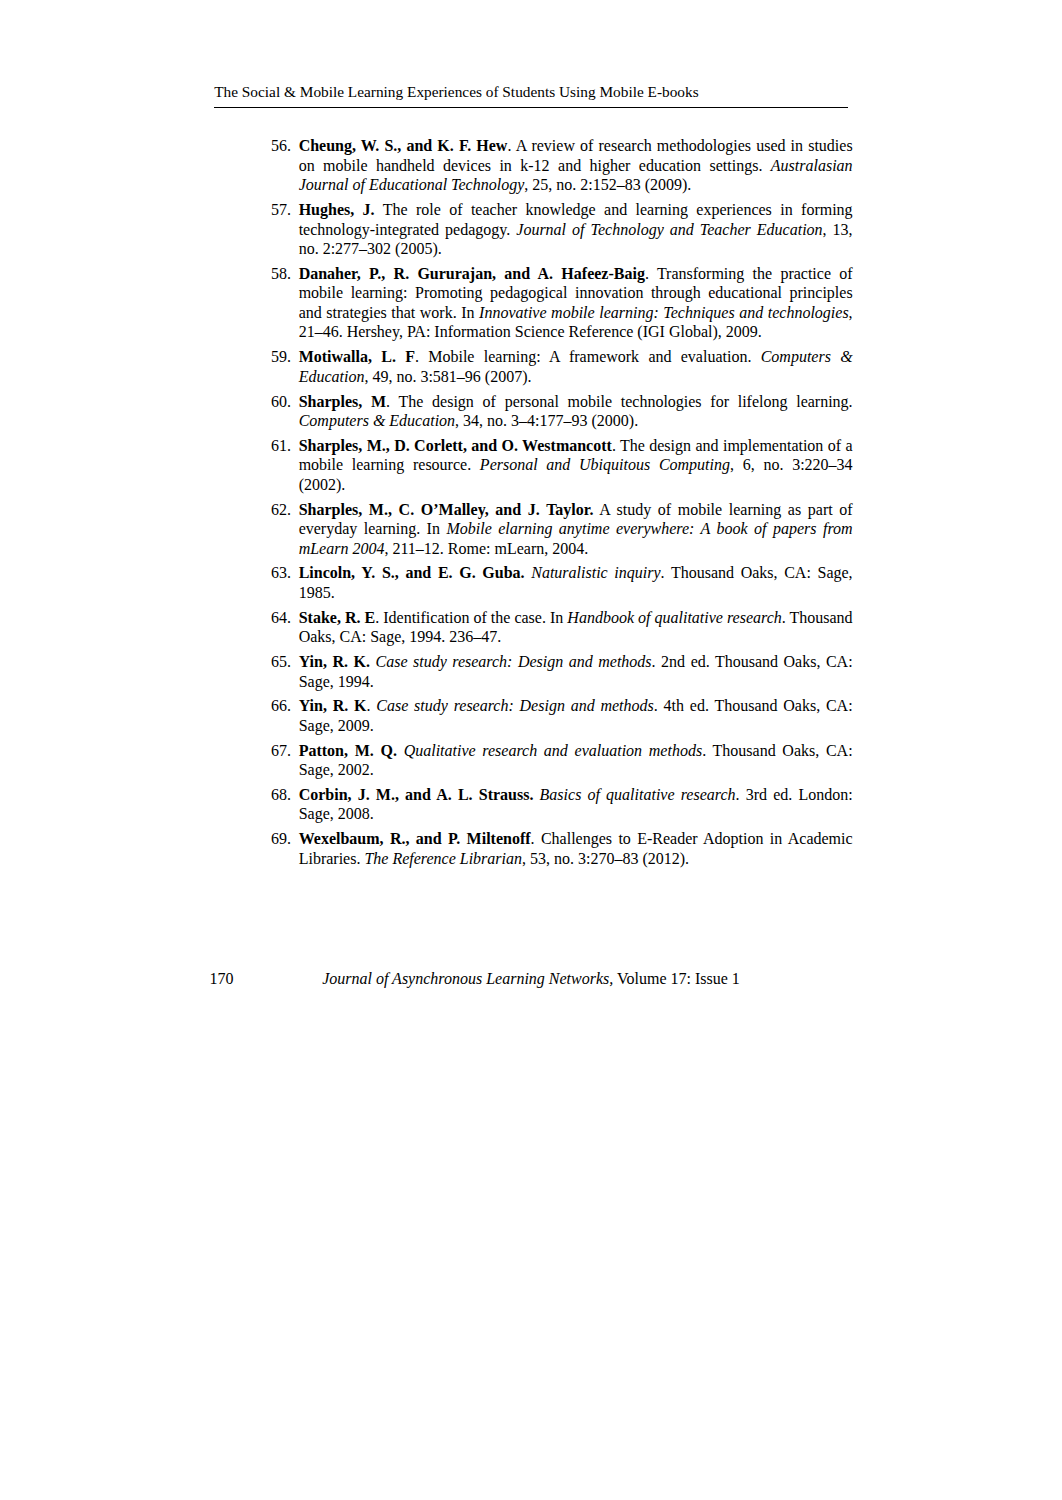The Social & Mobile Learning Experiences of Students Using Mobile E-books
Cheung, W. S., and K. F. Hew. A review of research methodologies used in studies on mobile handheld devices in k-12 and higher education settings. Australasian Journal of Educational Technology, 25, no. 2:152–83 (2009).
Hughes, J. The role of teacher knowledge and learning experiences in forming technology-integrated pedagogy. Journal of Technology and Teacher Education, 13, no. 2:277–302 (2005).
Danaher, P., R. Gururajan, and A. Hafeez-Baig. Transforming the practice of mobile learning: Promoting pedagogical innovation through educational principles and strategies that work. In Innovative mobile learning: Techniques and technologies, 21–46. Hershey, PA: Information Science Reference (IGI Global), 2009.
Motiwalla, L. F. Mobile learning: A framework and evaluation. Computers & Education, 49, no. 3:581–96 (2007).
Sharples, M. The design of personal mobile technologies for lifelong learning. Computers & Education, 34, no. 3–4:177–93 (2000).
Sharples, M., D. Corlett, and O. Westmancott. The design and implementation of a mobile learning resource. Personal and Ubiquitous Computing, 6, no. 3:220–34 (2002).
Sharples, M., C. O’Malley, and J. Taylor. A study of mobile learning as part of everyday learning. In Mobile elarning anytime everywhere: A book of papers from mLearn 2004, 211–12. Rome: mLearn, 2004.
Lincoln, Y. S., and E. G. Guba. Naturalistic inquiry. Thousand Oaks, CA: Sage, 1985.
Stake, R. E. Identification of the case. In Handbook of qualitative research. Thousand Oaks, CA: Sage, 1994. 236–47.
Yin, R. K. Case study research: Design and methods. 2nd ed. Thousand Oaks, CA: Sage, 1994.
Yin, R. K. Case study research: Design and methods. 4th ed. Thousand Oaks, CA: Sage, 2009.
Patton, M. Q. Qualitative research and evaluation methods. Thousand Oaks, CA: Sage, 2002.
Corbin, J. M., and A. L. Strauss. Basics of qualitative research. 3rd ed. London: Sage, 2008.
Wexelbaum, R., and P. Miltenoff. Challenges to E-Reader Adoption in Academic Libraries. The Reference Librarian, 53, no. 3:270–83 (2012).
170
Journal of Asynchronous Learning Networks, Volume 17: Issue 1